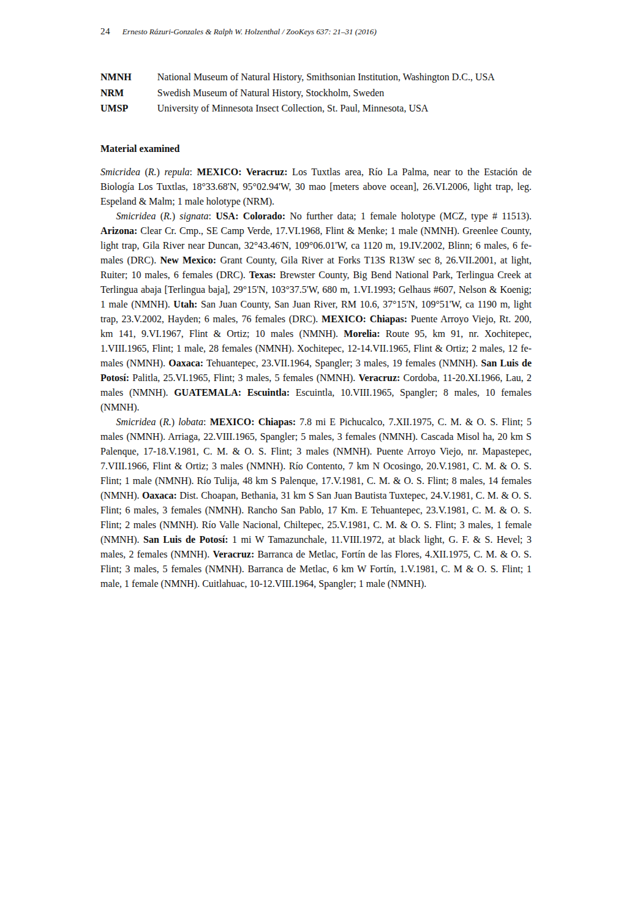24 Ernesto Rázuri-Gonzales & Ralph W. Holzenthal / ZooKeys 637: 21–31 (2016)
NMNH
National Museum of Natural History, Smithsonian Institution, Washington D.C., USA
NRM
Swedish Museum of Natural History, Stockholm, Sweden
UMSP
University of Minnesota Insect Collection, St. Paul, Minnesota, USA
Material examined
Smicridea (R.) repula: MEXICO: Veracruz: Los Tuxtlas area, Río La Palma, near to the Estación de Biología Los Tuxtlas, 18°33.68'N, 95°02.94'W, 30 mao [meters above ocean], 26.VI.2006, light trap, leg. Espeland & Malm; 1 male holotype (NRM).
Smicridea (R.) signata: USA: Colorado: No further data; 1 female holotype (MCZ, type # 11513). Arizona: Clear Cr. Cmp., SE Camp Verde, 17.VI.1968, Flint & Menke; 1 male (NMNH). Greenlee County, light trap, Gila River near Duncan, 32°43.46'N, 109°06.01'W, ca 1120 m, 19.IV.2002, Blinn; 6 males, 6 females (DRC). New Mexico: Grant County, Gila River at Forks T13S R13W sec 8, 26.VII.2001, at light, Ruiter; 10 males, 6 females (DRC). Texas: Brewster County, Big Bend National Park, Terlingua Creek at Terlingua abaja [Terlingua baja], 29°15'N, 103°37.5'W, 680 m, 1.VI.1993; Gelhaus #607, Nelson & Koenig; 1 male (NMNH). Utah: San Juan County, San Juan River, RM 10.6, 37°15'N, 109°51'W, ca 1190 m, light trap, 23.V.2002, Hayden; 6 males, 76 females (DRC). MEXICO: Chiapas: Puente Arroyo Viejo, Rt. 200, km 141, 9.VI.1967, Flint & Ortiz; 10 males (NMNH). Morelia: Route 95, km 91, nr. Xochitepec, 1.VIII.1965, Flint; 1 male, 28 females (NMNH). Xochitepec, 12-14.VII.1965, Flint & Ortiz; 2 males, 12 females (NMNH). Oaxaca: Tehuantepec, 23.VII.1964, Spangler; 3 males, 19 females (NMNH). San Luis de Potosí: Palitla, 25.VI.1965, Flint; 3 males, 5 females (NMNH). Veracruz: Cordoba, 11-20.XI.1966, Lau, 2 males (NMNH). GUATEMALA: Escuintla: Escuintla, 10.VIII.1965, Spangler; 8 males, 10 females (NMNH).
Smicridea (R.) lobata: MEXICO: Chiapas: 7.8 mi E Pichucalco, 7.XII.1975, C. M. & O. S. Flint; 5 males (NMNH). Arriaga, 22.VIII.1965, Spangler; 5 males, 3 females (NMNH). Cascada Misol ha, 20 km S Palenque, 17-18.V.1981, C. M. & O. S. Flint; 3 males (NMNH). Puente Arroyo Viejo, nr. Mapastepec, 7.VIII.1966, Flint & Ortiz; 3 males (NMNH). Río Contento, 7 km N Ocosingo, 20.V.1981, C. M. & O. S. Flint; 1 male (NMNH). Río Tulija, 48 km S Palenque, 17.V.1981, C. M. & O. S. Flint; 8 males, 14 females (NMNH). Oaxaca: Dist. Choapan, Bethania, 31 km S San Juan Bautista Tuxtepec, 24.V.1981, C. M. & O. S. Flint; 6 males, 3 females (NMNH). Rancho San Pablo, 17 Km. E Tehuantepec, 23.V.1981, C. M. & O. S. Flint; 2 males (NMNH). Río Valle Nacional, Chiltepec, 25.V.1981, C. M. & O. S. Flint; 3 males, 1 female (NMNH). San Luis de Potosí: 1 mi W Tamazunchale, 11.VIII.1972, at black light, G. F. & S. Hevel; 3 males, 2 females (NMNH). Veracruz: Barranca de Metlac, Fortín de las Flores, 4.XII.1975, C. M. & O. S. Flint; 3 males, 5 females (NMNH). Barranca de Metlac, 6 km W Fortín, 1.V.1981, C. M & O. S. Flint; 1 male, 1 female (NMNH). Cuitlahuac, 10-12.VIII.1964, Spangler; 1 male (NMNH).